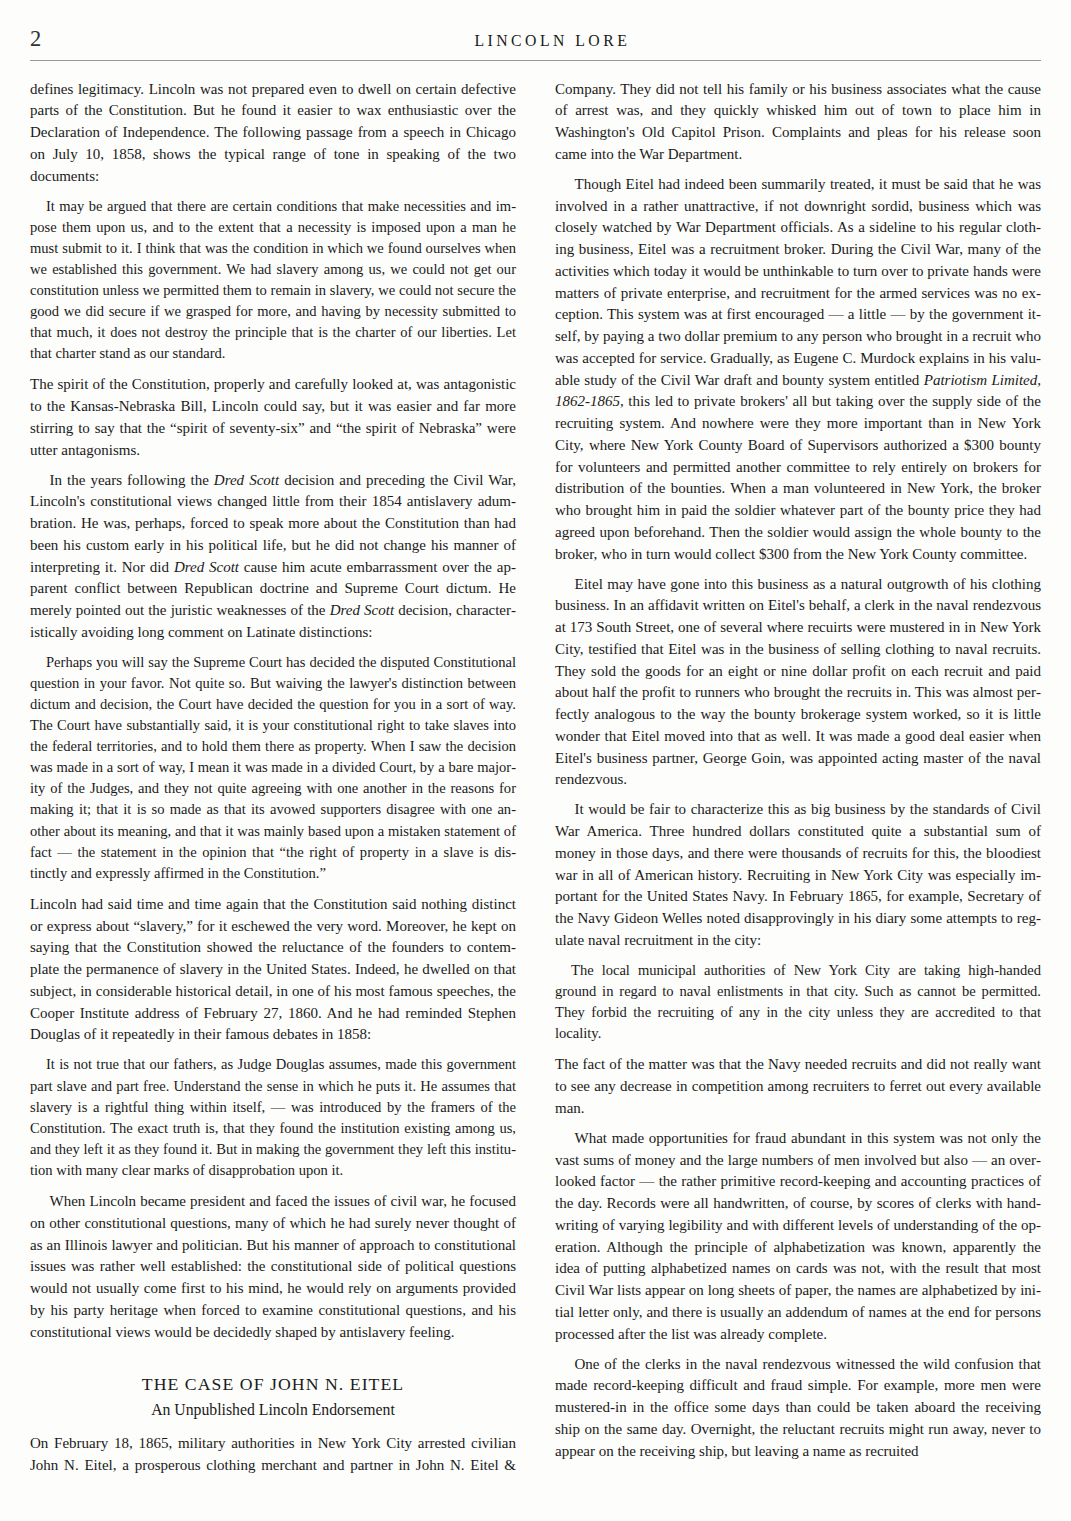2 Lincoln Lore
defines legitimacy. Lincoln was not prepared even to dwell on certain defective parts of the Constitution. But he found it easier to wax enthusiastic over the Declaration of Independence. The following passage from a speech in Chicago on July 10, 1858, shows the typical range of tone in speaking of the two documents:
It may be argued that there are certain conditions that make necessities and impose them upon us, and to the extent that a necessity is imposed upon a man he must submit to it. I think that was the condition in which we found ourselves when we established this government. We had slavery among us, we could not get our constitution unless we permitted them to remain in slavery, we could not secure the good we did secure if we grasped for more, and having by necessity submitted to that much, it does not destroy the principle that is the charter of our liberties. Let that charter stand as our standard.
The spirit of the Constitution, properly and carefully looked at, was antagonistic to the Kansas-Nebraska Bill, Lincoln could say, but it was easier and far more stirring to say that the “spirit of seventy-six” and “the spirit of Nebraska” were utter antagonisms.
In the years following the Dred Scott decision and preceding the Civil War, Lincoln's constitutional views changed little from their 1854 antislavery adumbration. He was, perhaps, forced to speak more about the Constitution than had been his custom early in his political life, but he did not change his manner of interpreting it. Nor did Dred Scott cause him acute embarrassment over the apparent conflict between Republican doctrine and Supreme Court dictum. He merely pointed out the juristic weaknesses of the Dred Scott decision, characteristically avoiding long comment on Latinate distinctions:
Perhaps you will say the Supreme Court has decided the disputed Constitutional question in your favor. Not quite so. But waiving the lawyer's distinction between dictum and decision, the Court have decided the question for you in a sort of way. The Court have substantially said, it is your constitutional right to take slaves into the federal territories, and to hold them there as property. When I saw the decision was made in a sort of way, I mean it was made in a divided Court, by a bare majority of the Judges, and they not quite agreeing with one another in the reasons for making it; that it is so made as that its avowed supporters disagree with one another about its meaning, and that it was mainly based upon a mistaken statement of fact — the statement in the opinion that “the right of property in a slave is distinctly and expressly affirmed in the Constitution.”
Lincoln had said time and time again that the Constitution said nothing distinct or express about “slavery,” for it eschewed the very word. Moreover, he kept on saying that the Constitution showed the reluctance of the founders to contemplate the permanence of slavery in the United States. Indeed, he dwelled on that subject, in considerable historical detail, in one of his most famous speeches, the Cooper Institute address of February 27, 1860. And he had reminded Stephen Douglas of it repeatedly in their famous debates in 1858:
It is not true that our fathers, as Judge Douglas assumes, made this government part slave and part free. Understand the sense in which he puts it. He assumes that slavery is a rightful thing within itself, — was introduced by the framers of the Constitution. The exact truth is, that they found the institution existing among us, and they left it as they found it. But in making the government they left this institution with many clear marks of disapprobation upon it.
When Lincoln became president and faced the issues of civil war, he focused on other constitutional questions, many of which he had surely never thought of as an Illinois lawyer and politician. But his manner of approach to constitutional issues was rather well established: the constitutional side of political questions would not usually come first to his mind, he would rely on arguments provided by his party heritage when forced to examine constitutional questions, and his constitutional views would be decidedly shaped by antislavery feeling.
The Case of John N. Eitel
An Unpublished Lincoln Endorsement
On February 18, 1865, military authorities in New York City arrested civilian John N. Eitel, a prosperous clothing merchant and partner in John N. Eitel & Company. They did not tell his family or his business associates what the cause of arrest was, and they quickly whisked him out of town to place him in Washington's Old Capitol Prison. Complaints and pleas for his release soon came into the War Department.
Though Eitel had indeed been summarily treated, it must be said that he was involved in a rather unattractive, if not downright sordid, business which was closely watched by War Department officials. As a sideline to his regular clothing business, Eitel was a recruitment broker. During the Civil War, many of the activities which today it would be unthinkable to turn over to private hands were matters of private enterprise, and recruitment for the armed services was no exception. This system was at first encouraged — a little — by the government itself, by paying a two dollar premium to any person who brought in a recruit who was accepted for service. Gradually, as Eugene C. Murdock explains in his valuable study of the Civil War draft and bounty system entitled Patriotism Limited, 1862-1865, this led to private brokers' all but taking over the supply side of the recruiting system. And nowhere were they more important than in New York City, where New York County Board of Supervisors authorized a $300 bounty for volunteers and permitted another committee to rely entirely on brokers for distribution of the bounties. When a man volunteered in New York, the broker who brought him in paid the soldier whatever part of the bounty price they had agreed upon beforehand. Then the soldier would assign the whole bounty to the broker, who in turn would collect $300 from the New York County committee.
Eitel may have gone into this business as a natural outgrowth of his clothing business. In an affidavit written on Eitel's behalf, a clerk in the naval rendezvous at 173 South Street, one of several where recuirts were mustered in in New York City, testified that Eitel was in the business of selling clothing to naval recruits. They sold the goods for an eight or nine dollar profit on each recruit and paid about half the profit to runners who brought the recruits in. This was almost perfectly analogous to the way the bounty brokerage system worked, so it is little wonder that Eitel moved into that as well. It was made a good deal easier when Eitel's business partner, George Goin, was appointed acting master of the naval rendezvous.
It would be fair to characterize this as big business by the standards of Civil War America. Three hundred dollars constituted quite a substantial sum of money in those days, and there were thousands of recruits for this, the bloodiest war in all of American history. Recruiting in New York City was especially important for the United States Navy. In February 1865, for example, Secretary of the Navy Gideon Welles noted disapprovingly in his diary some attempts to regulate naval recruitment in the city:
The local municipal authorities of New York City are taking high-handed ground in regard to naval enlistments in that city. Such as cannot be permitted. They forbid the recruiting of any in the city unless they are accredited to that locality.
The fact of the matter was that the Navy needed recruits and did not really want to see any decrease in competition among recruiters to ferret out every available man.
What made opportunities for fraud abundant in this system was not only the vast sums of money and the large numbers of men involved but also — an overlooked factor — the rather primitive record-keeping and accounting practices of the day. Records were all handwritten, of course, by scores of clerks with handwriting of varying legibility and with different levels of understanding of the operation. Although the principle of alphabetization was known, apparently the idea of putting alphabetized names on cards was not, with the result that most Civil War lists appear on long sheets of paper, the names are alphabetized by initial letter only, and there is usually an addendum of names at the end for persons processed after the list was already complete.
One of the clerks in the naval rendezvous witnessed the wild confusion that made record-keeping difficult and fraud simple. For example, more men were mustered-in in the office some days than could be taken aboard the receiving ship on the same day. Overnight, the reluctant recruits might run away, never to appear on the receiving ship, but leaving a name as recruited